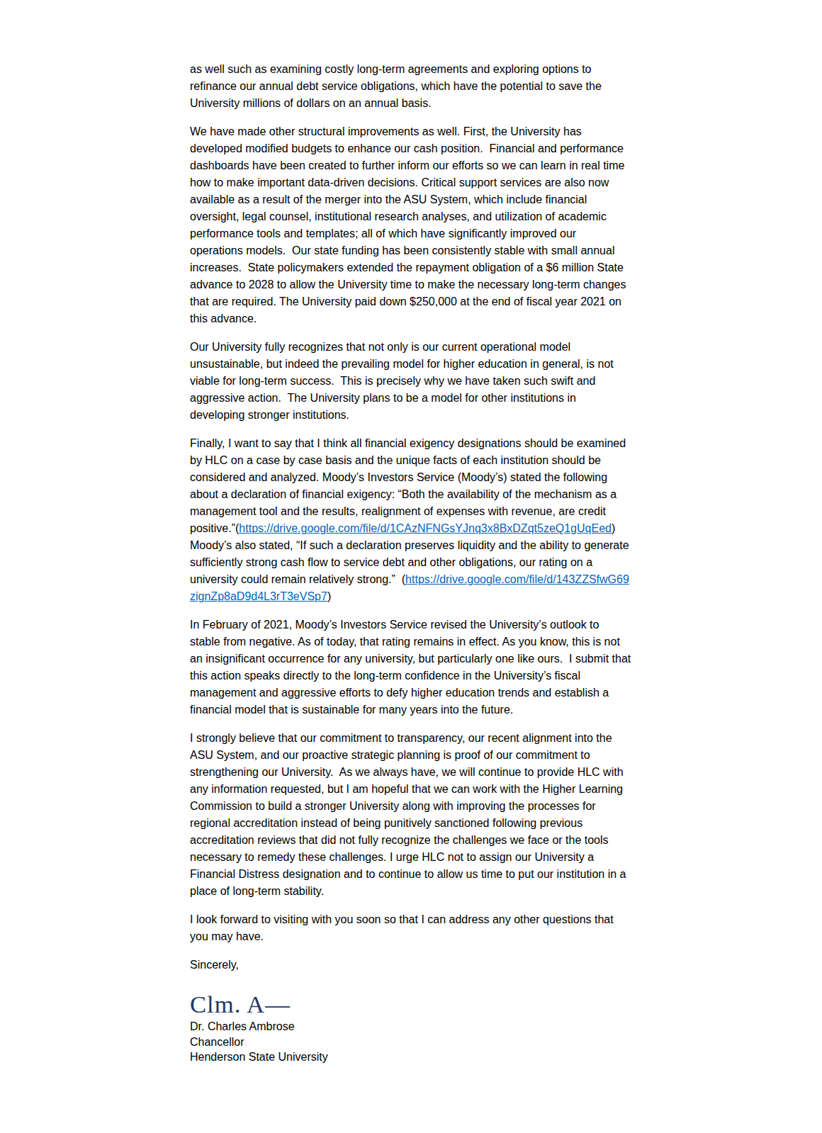as well such as examining costly long-term agreements and exploring options to refinance our annual debt service obligations, which have the potential to save the University millions of dollars on an annual basis.
We have made other structural improvements as well. First, the University has developed modified budgets to enhance our cash position. Financial and performance dashboards have been created to further inform our efforts so we can learn in real time how to make important data-driven decisions. Critical support services are also now available as a result of the merger into the ASU System, which include financial oversight, legal counsel, institutional research analyses, and utilization of academic performance tools and templates; all of which have significantly improved our operations models. Our state funding has been consistently stable with small annual increases. State policymakers extended the repayment obligation of a $6 million State advance to 2028 to allow the University time to make the necessary long-term changes that are required. The University paid down $250,000 at the end of fiscal year 2021 on this advance.
Our University fully recognizes that not only is our current operational model unsustainable, but indeed the prevailing model for higher education in general, is not viable for long-term success. This is precisely why we have taken such swift and aggressive action. The University plans to be a model for other institutions in developing stronger institutions.
Finally, I want to say that I think all financial exigency designations should be examined by HLC on a case by case basis and the unique facts of each institution should be considered and analyzed. Moody’s Investors Service (Moody’s) stated the following about a declaration of financial exigency: “Both the availability of the mechanism as a management tool and the results, realignment of expenses with revenue, are credit positive.”(https://drive.google.com/file/d/1CAzNFNGsYJnq3x8BxDZqt5zeQ1gUqEed) Moody’s also stated, “If such a declaration preserves liquidity and the ability to generate sufficiently strong cash flow to service debt and other obligations, our rating on a university could remain relatively strong.” (https://drive.google.com/file/d/143ZZSfwG69zignZp8aD9d4L3rT3eVSp7)
In February of 2021, Moody’s Investors Service revised the University’s outlook to stable from negative. As of today, that rating remains in effect. As you know, this is not an insignificant occurrence for any university, but particularly one like ours. I submit that this action speaks directly to the long-term confidence in the University’s fiscal management and aggressive efforts to defy higher education trends and establish a financial model that is sustainable for many years into the future.
I strongly believe that our commitment to transparency, our recent alignment into the ASU System, and our proactive strategic planning is proof of our commitment to strengthening our University. As we always have, we will continue to provide HLC with any information requested, but I am hopeful that we can work with the Higher Learning Commission to build a stronger University along with improving the processes for regional accreditation instead of being punitively sanctioned following previous accreditation reviews that did not fully recognize the challenges we face or the tools necessary to remedy these challenges. I urge HLC not to assign our University a Financial Distress designation and to continue to allow us time to put our institution in a place of long-term stability.
I look forward to visiting with you soon so that I can address any other questions that you may have.
Sincerely,
Clm. A—
Dr. Charles Ambrose
Chancellor
Henderson State University